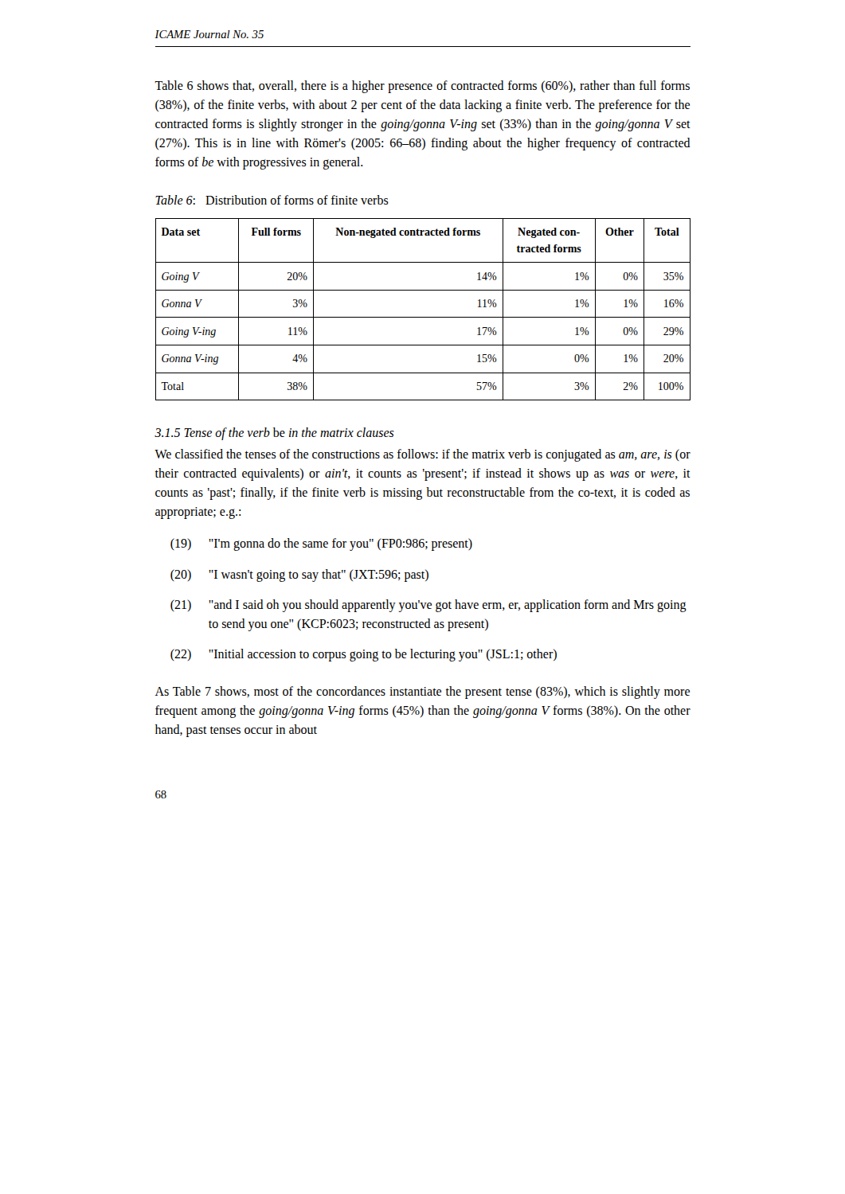ICAME Journal No. 35
Table 6 shows that, overall, there is a higher presence of contracted forms (60%), rather than full forms (38%), of the finite verbs, with about 2 per cent of the data lacking a finite verb. The preference for the contracted forms is slightly stronger in the going/gonna V-ing set (33%) than in the going/gonna V set (27%). This is in line with Römer's (2005: 66–68) finding about the higher frequency of contracted forms of be with progressives in general.
Table 6: Distribution of forms of finite verbs
| Data set | Full forms | Non-negated contracted forms | Negated con- tracted forms | Other | Total |
| --- | --- | --- | --- | --- | --- |
| Going V | 20% | 14% | 1% | 0% | 35% |
| Gonna V | 3% | 11% | 1% | 1% | 16% |
| Going V-ing | 11% | 17% | 1% | 0% | 29% |
| Gonna V-ing | 4% | 15% | 0% | 1% | 20% |
| Total | 38% | 57% | 3% | 2% | 100% |
3.1.5 Tense of the verb be in the matrix clauses
We classified the tenses of the constructions as follows: if the matrix verb is conjugated as am, are, is (or their contracted equivalents) or ain't, it counts as 'present'; if instead it shows up as was or were, it counts as 'past'; finally, if the finite verb is missing but reconstructable from the co-text, it is coded as appropriate; e.g.:
(19)"I'm gonna do the same for you" (FP0:986; present)
(20)"I wasn't going to say that" (JXT:596; past)
(21)"and I said oh you should apparently you've got have erm, er, application form and Mrs going to send you one" (KCP:6023; reconstructed as present)
(22)"Initial accession to corpus going to be lecturing you" (JSL:1; other)
As Table 7 shows, most of the concordances instantiate the present tense (83%), which is slightly more frequent among the going/gonna V-ing forms (45%) than the going/gonna V forms (38%). On the other hand, past tenses occur in about
68